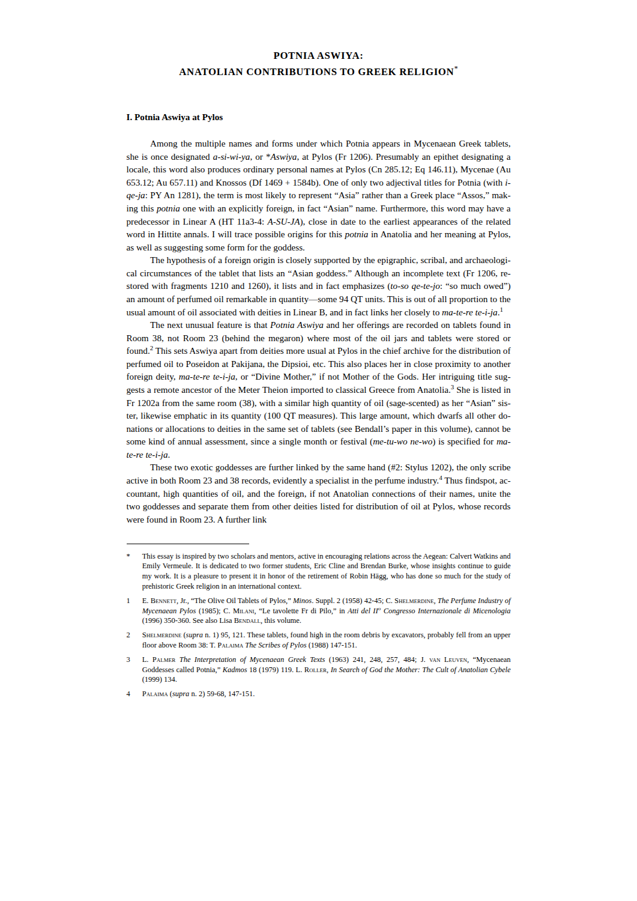Potnia Aswiya:
Anatolian Contributions to Greek Religion*
I. Potnia Aswiya at Pylos
Among the multiple names and forms under which Potnia appears in Mycenaean Greek tablets, she is once designated a-si-wi-ya, or *Aswiya, at Pylos (Fr 1206). Presumably an epithet designating a locale, this word also produces ordinary personal names at Pylos (Cn 285.12; Eq 146.11), Mycenae (Au 653.12; Au 657.11) and Knossos (Df 1469 + 1584b). One of only two adjectival titles for Potnia (with i-qe-ja: PY An 1281), the term is most likely to represent “Asia” rather than a Greek place “Assos,” making this potnia one with an explicitly foreign, in fact “Asian” name. Furthermore, this word may have a predecessor in Linear A (HT 11a3-4: A-SU-JA), close in date to the earliest appearances of the related word in Hittite annals. I will trace possible origins for this potnia in Anatolia and her meaning at Pylos, as well as suggesting some form for the goddess.
The hypothesis of a foreign origin is closely supported by the epigraphic, scribal, and archaeological circumstances of the tablet that lists an “Asian goddess.” Although an incomplete text (Fr 1206, restored with fragments 1210 and 1260), it lists and in fact emphasizes (to-so qe-te-jo: “so much owed”) an amount of perfumed oil remarkable in quantity—some 94 QT units. This is out of all proportion to the usual amount of oil associated with deities in Linear B, and in fact links her closely to ma-te-re te-i-ja.1
The next unusual feature is that Potnia Aswiya and her offerings are recorded on tablets found in Room 38, not Room 23 (behind the megaron) where most of the oil jars and tablets were stored or found.2 This sets Aswiya apart from deities more usual at Pylos in the chief archive for the distribution of perfumed oil to Poseidon at Pakijana, the Dipsioi, etc. This also places her in close proximity to another foreign deity, ma-te-re te-i-ja, or “Divine Mother,” if not Mother of the Gods. Her intriguing title suggests a remote ancestor of the Meter Theion imported to classical Greece from Anatolia.3 She is listed in Fr 1202a from the same room (38), with a similar high quantity of oil (sage-scented) as her “Asian” sister, likewise emphatic in its quantity (100 QT measures). This large amount, which dwarfs all other donations or allocations to deities in the same set of tablets (see Bendall’s paper in this volume), cannot be some kind of annual assessment, since a single month or festival (me-tu-wo ne-wo) is specified for ma-te-re te-i-ja.
These two exotic goddesses are further linked by the same hand (#2: Stylus 1202), the only scribe active in both Room 23 and 38 records, evidently a specialist in the perfume industry.4 Thus findspot, accountant, high quantities of oil, and the foreign, if not Anatolian connections of their names, unite the two goddesses and separate them from other deities listed for distribution of oil at Pylos, whose records were found in Room 23. A further link
*
This essay is inspired by two scholars and mentors, active in encouraging relations across the Aegean: Calvert Watkins and Emily Vermeule. It is dedicated to two former students, Eric Cline and Brendan Burke, whose insights continue to guide my work. It is a pleasure to present it in honor of the retirement of Robin Hägg, who has done so much for the study of prehistoric Greek religion in an international context.
1
E. Bennett, Jr., “The Olive Oil Tablets of Pylos,” Minos. Suppl. 2 (1958) 42-45; C. Shelmerdine, The Perfume Industry of Mycenaean Pylos (1985); C. Milani, “Le tavolette Fr di Pilo,” in Atti del IIo Congresso Internazionale di Micenologia (1996) 350-360. See also Lisa Bendall, this volume.
2
Shelmerdine (supra n. 1) 95, 121. These tablets, found high in the room debris by excavators, probably fell from an upper floor above Room 38: T. Palaima The Scribes of Pylos (1988) 147-151.
3
L. Palmer The Interpretation of Mycenaean Greek Texts (1963) 241, 248, 257, 484; J. van Leuven, “Mycenaean Goddesses called Potnia,” Kadmos 18 (1979) 119. L. Roller, In Search of God the Mother: The Cult of Anatolian Cybele (1999) 134.
4
Palaima (supra n. 2) 59-68, 147-151.